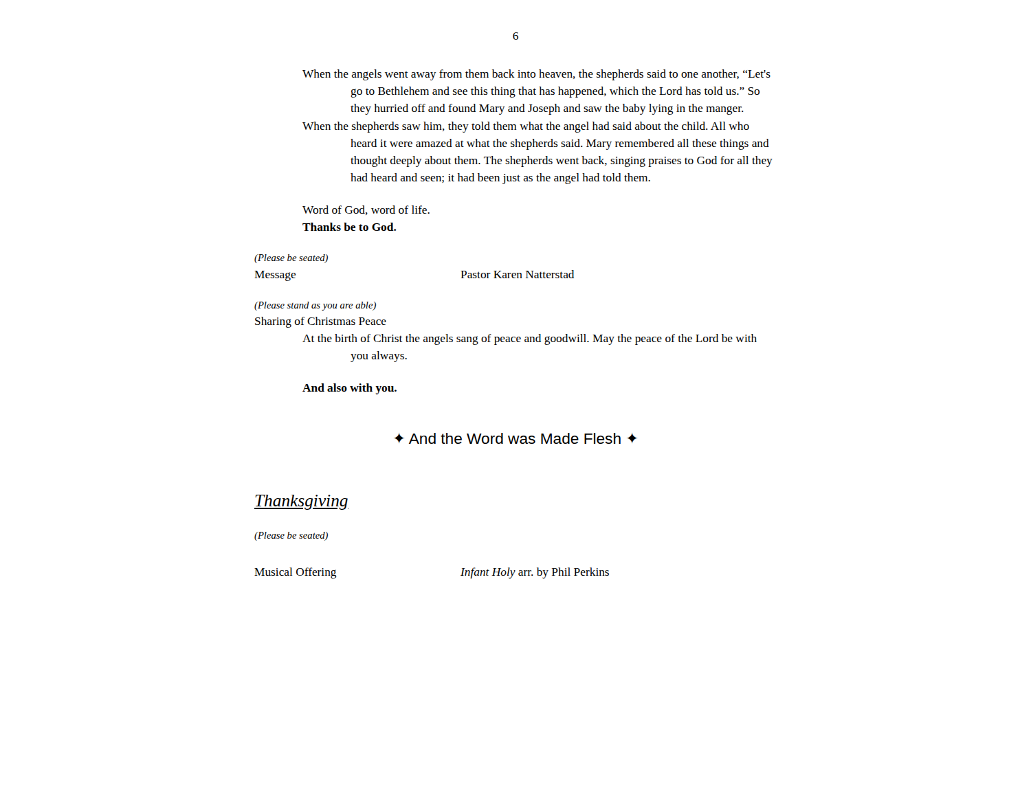6
When the angels went away from them back into heaven, the shepherds said to one another, “Let's go to Bethlehem and see this thing that has happened, which the Lord has told us.” So they hurried off and found Mary and Joseph and saw the baby lying in the manger.
When the shepherds saw him, they told them what the angel had said about the child. All who heard it were amazed at what the shepherds said. Mary remembered all these things and thought deeply about them. The shepherds went back, singing praises to God for all they had heard and seen; it had been just as the angel had told them.
Word of God, word of life.
Thanks be to God.
(Please be seated)
Message
Pastor Karen Natterstad
(Please stand as you are able)
Sharing of Christmas Peace
At the birth of Christ the angels sang of peace and goodwill. May the peace of the Lord be with you always.
And also with you.
✦ And the Word was Made Flesh ✦
Thanksgiving
(Please be seated)
Musical Offering
Infant Holy arr. by Phil Perkins